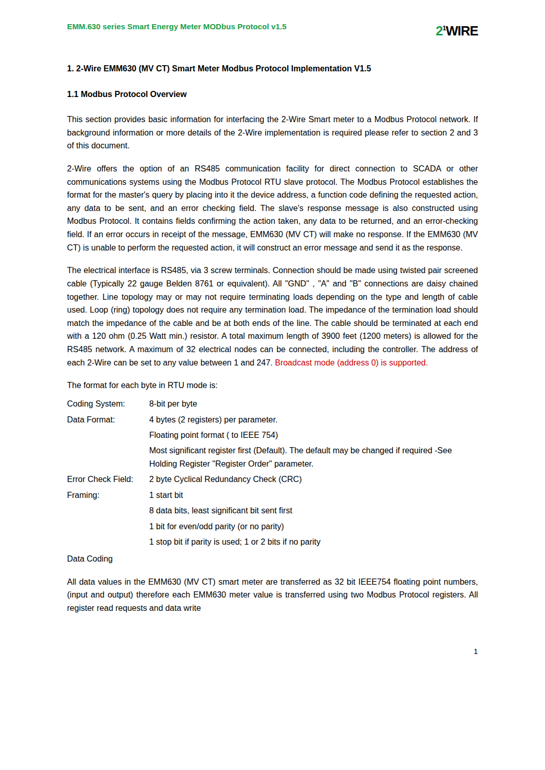EMM.630 series Smart Energy Meter MODbus Protocol v1.5
21WIRE
1. 2-Wire EMM630 (MV CT) Smart Meter Modbus Protocol Implementation V1.5
1.1 Modbus Protocol Overview
This section provides basic information for interfacing the 2-Wire Smart meter to a Modbus Protocol network. If background information or more details of the 2-Wire implementation is required please refer to section 2 and 3 of this document.
2-Wire offers the option of an RS485 communication facility for direct connection to SCADA or other communications systems using the Modbus Protocol RTU slave protocol. The Modbus Protocol establishes the format for the master's query by placing into it the device address, a function code defining the requested action, any data to be sent, and an error checking field. The slave's response message is also constructed using Modbus Protocol. It contains fields confirming the action taken, any data to be returned, and an error-checking field. If an error occurs in receipt of the message, EMM630 (MV CT) will make no response. If the EMM630 (MV CT) is unable to perform the requested action, it will construct an error message and send it as the response.
The electrical interface is RS485, via 3 screw terminals. Connection should be made using twisted pair screened cable (Typically 22 gauge Belden 8761 or equivalent). All "GND" , "A" and "B" connections are daisy chained together. Line topology may or may not require terminating loads depending on the type and length of cable used. Loop (ring) topology does not require any termination load. The impedance of the termination load should match the impedance of the cable and be at both ends of the line. The cable should be terminated at each end with a 120 ohm (0.25 Watt min.) resistor. A total maximum length of 3900 feet (1200 meters) is allowed for the RS485 network. A maximum of 32 electrical nodes can be connected, including the controller. The address of each 2-Wire can be set to any value between 1 and 247. Broadcast mode (address 0) is supported.
The format for each byte in RTU mode is:
| Coding System: | 8-bit per byte |
| Data Format: | 4 bytes (2 registers) per parameter. |
| | Floating point format ( to IEEE 754) |
| | Most significant register first (Default). The default may be changed if required -See Holding Register "Register Order" parameter. |
| Error Check Field: | 2 byte Cyclical Redundancy Check (CRC) |
| Framing: | 1 start bit |
| | 8 data bits, least significant bit sent first |
| | 1 bit for even/odd parity (or no parity) |
| | 1 stop bit if parity is used; 1 or 2 bits if no parity |
Data Coding
All data values in the EMM630 (MV CT) smart meter are transferred as 32 bit IEEE754 floating point numbers, (input and output) therefore each EMM630 meter value is transferred using two Modbus Protocol registers. All register read requests and data write
1